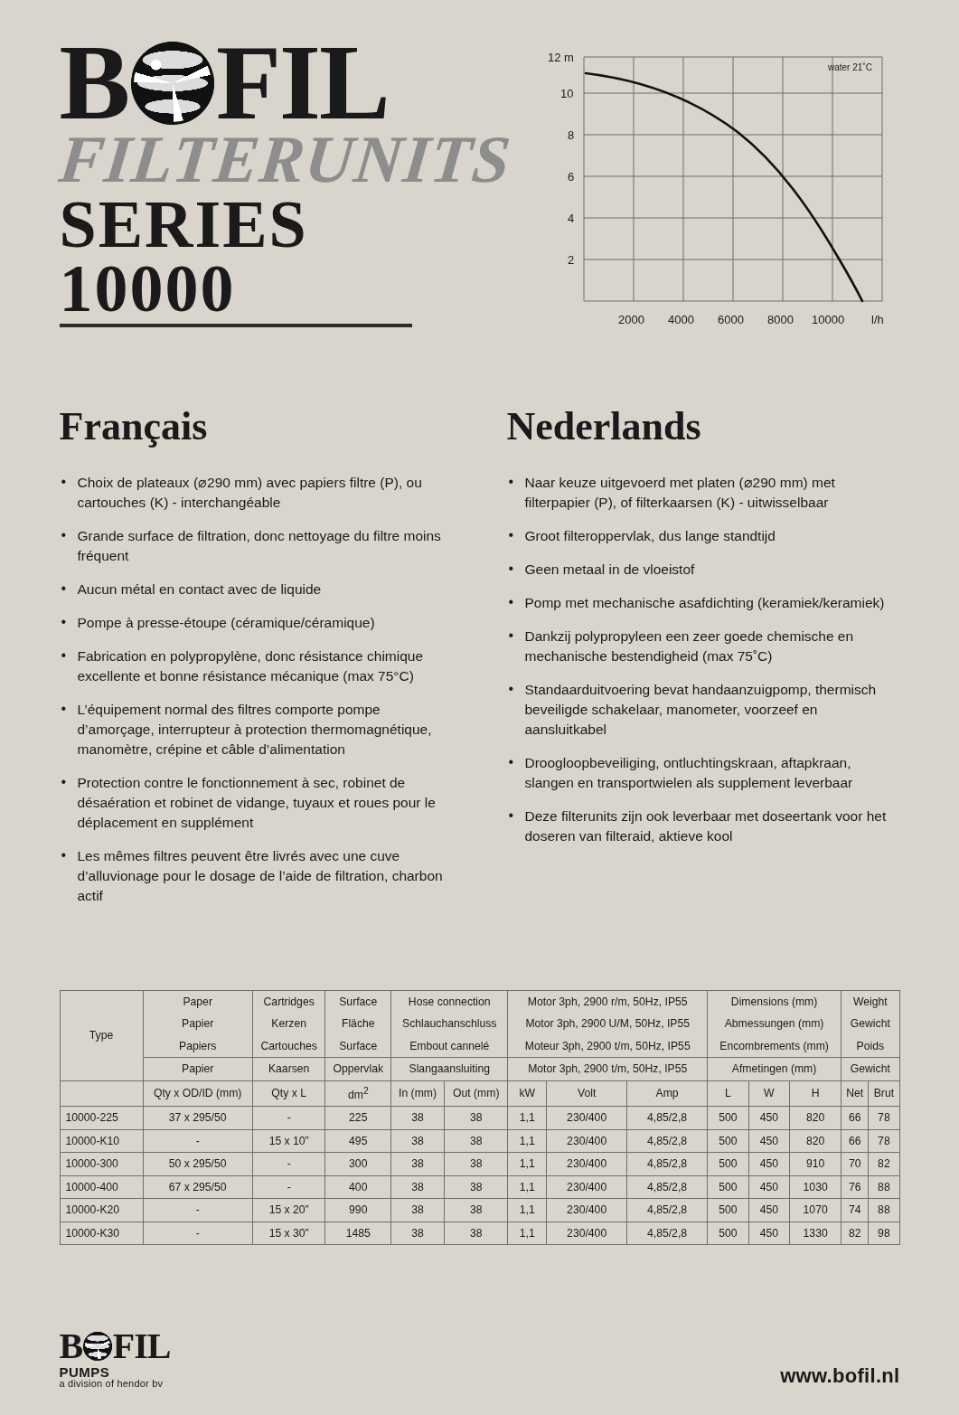B FIL
FILTERUNITS
SERIES 10000
12 m 10 8 6 4 2 water 21˚C 2000 4000 6000 8000 10000 l/h
Français
Choix de plateaux (⌀290 mm) avec papiers filtre (P), ou cartouches (K) - interchangéable
Grande surface de filtration, donc nettoyage du filtre moins fréquent
Aucun métal en contact avec de liquide
Pompe à presse-étoupe (céramique/céramique)
Fabrication en polypropylène, donc résistance chimique excellente et bonne résistance mécanique (max 75°C)
L’équipement normal des filtres comporte pompe d’amorçage, interrupteur à protection thermomagnétique, manomètre, crépine et câble d’alimentation
Protection contre le fonctionnement à sec, robinet de désaération et robinet de vidange, tuyaux et roues pour le déplacement en supplément
Les mêmes filtres peuvent être livrés avec une cuve d’alluvionage pour le dosage de l’aide de filtration, charbon actif
Nederlands
Naar keuze uitgevoerd met platen (⌀290 mm) met filterpapier (P), of filterkaarsen (K) - uitwisselbaar
Groot filteroppervlak, dus lange standtijd
Geen metaal in de vloeistof
Pomp met mechanische asafdichting (keramiek/keramiek)
Dankzij polypropyleen een zeer goede chemische en mechanische bestendigheid (max 75˚C)
Standaarduitvoering bevat handaanzuigpomp, thermisch beveiligde schakelaar, manometer, voorzeef en aansluitkabel
Droogloopbeveiliging, ontluchtingskraan, aftapkraan, slangen en transportwielen als supplement leverbaar
Deze filterunits zijn ook leverbaar met doseertank voor het doseren van filteraid, aktieve kool
| Type | Paper | Cartridges | Surface | Hose connection | Motor 3ph, 2900 r/m, 50Hz, IP55 | Dimensions (mm) | Weight |
| --- | --- | --- | --- | --- | --- | --- | --- |
| Papier | Kerzen | Fläche | Schlauchanschluss | Motor 3ph, 2900 U/M, 50Hz, IP55 | Abmessungen (mm) | Gewicht |
| Papiers | Cartouches | Surface | Embout cannelé | Moteur 3ph, 2900 t/m, 50Hz, IP55 | Encombrements (mm) | Poids |
| Papier | Kaarsen | Oppervlak | Slangaansluiting | Motor 3ph, 2900 t/m, 50Hz, IP55 | Afmetingen (mm) | Gewicht |
| | Qty x OD/ID (mm) | Qty x L | dm 2 | In (mm) | Out (mm) | kW | Volt | Amp | L | W | H | Net | Brut |
| 10000-225 | 37 x 295/50 | - | 225 | 38 | 38 | 1,1 | 230/400 | 4,85/2,8 | 500 | 450 | 820 | 66 | 78 |
| 10000-K10 | - | 15 x 10” | 495 | 38 | 38 | 1,1 | 230/400 | 4,85/2,8 | 500 | 450 | 820 | 66 | 78 |
| 10000-300 | 50 x 295/50 | - | 300 | 38 | 38 | 1,1 | 230/400 | 4,85/2,8 | 500 | 450 | 910 | 70 | 82 |
| 10000-400 | 67 x 295/50 | - | 400 | 38 | 38 | 1,1 | 230/400 | 4,85/2,8 | 500 | 450 | 1030 | 76 | 88 |
| 10000-K20 | - | 15 x 20” | 990 | 38 | 38 | 1,1 | 230/400 | 4,85/2,8 | 500 | 450 | 1070 | 74 | 88 |
| 10000-K30 | - | 15 x 30” | 1485 | 38 | 38 | 1,1 | 230/400 | 4,85/2,8 | 500 | 450 | 1330 | 82 | 98 |
B FIL
PUMPS
a division of hendor bv
www.bofil.nl